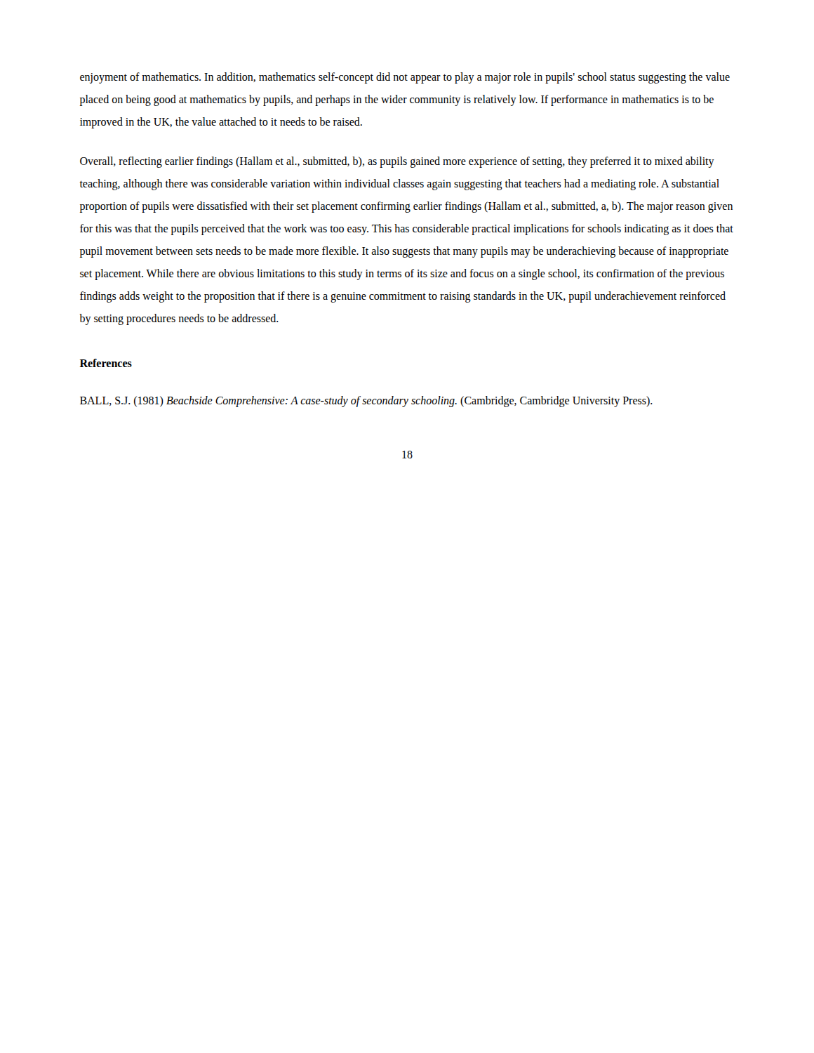enjoyment of mathematics. In addition, mathematics self-concept did not appear to play a major role in pupils' school status suggesting the value placed on being good at mathematics by pupils, and perhaps in the wider community is relatively low. If performance in mathematics is to be improved in the UK, the value attached to it needs to be raised.
Overall, reflecting earlier findings (Hallam et al., submitted, b), as pupils gained more experience of setting, they preferred it to mixed ability teaching, although there was considerable variation within individual classes again suggesting that teachers had a mediating role. A substantial proportion of pupils were dissatisfied with their set placement confirming earlier findings (Hallam et al., submitted, a, b). The major reason given for this was that the pupils perceived that the work was too easy. This has considerable practical implications for schools indicating as it does that pupil movement between sets needs to be made more flexible. It also suggests that many pupils may be underachieving because of inappropriate set placement. While there are obvious limitations to this study in terms of its size and focus on a single school, its confirmation of the previous findings adds weight to the proposition that if there is a genuine commitment to raising standards in the UK, pupil underachievement reinforced by setting procedures needs to be addressed.
References
BALL, S.J. (1981) Beachside Comprehensive: A case-study of secondary schooling. (Cambridge, Cambridge University Press).
18